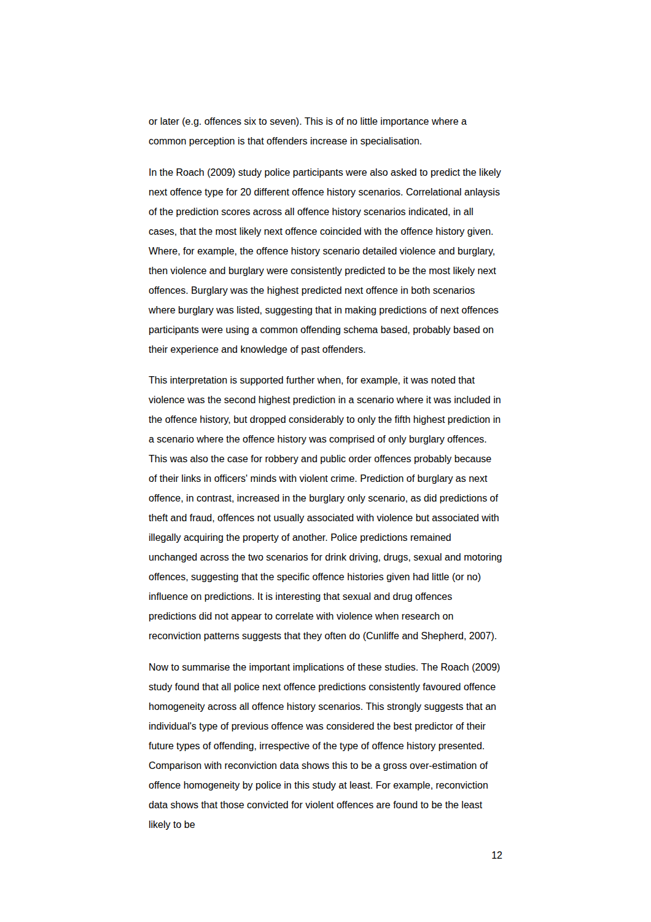or later (e.g. offences six to seven). This is of no little importance where a common perception is that offenders increase in specialisation.
In the Roach (2009) study police participants were also asked to predict the likely next offence type for 20 different offence history scenarios. Correlational anlaysis of the prediction scores across all offence history scenarios indicated, in all cases, that the most likely next offence coincided with the offence history given. Where, for example, the offence history scenario detailed violence and burglary, then violence and burglary were consistently predicted to be the most likely next offences. Burglary was the highest predicted next offence in both scenarios where burglary was listed, suggesting that in making predictions of next offences participants were using a common offending schema based, probably based on their experience and knowledge of past offenders.
This interpretation is supported further when, for example, it was noted that violence was the second highest prediction in a scenario where it was included in the offence history, but dropped considerably to only the fifth highest prediction in a scenario where the offence history was comprised of only burglary offences. This was also the case for robbery and public order offences probably because of their links in officers' minds with violent crime. Prediction of burglary as next offence, in contrast, increased in the burglary only scenario, as did predictions of theft and fraud, offences not usually associated with violence but associated with illegally acquiring the property of another. Police predictions remained unchanged across the two scenarios for drink driving, drugs, sexual and motoring offences, suggesting that the specific offence histories given had little (or no) influence on predictions. It is interesting that sexual and drug offences predictions did not appear to correlate with violence when research on reconviction patterns suggests that they often do (Cunliffe and Shepherd, 2007).
Now to summarise the important implications of these studies. The Roach (2009) study found that all police next offence predictions consistently favoured offence homogeneity across all offence history scenarios. This strongly suggests that an individual's type of previous offence was considered the best predictor of their future types of offending, irrespective of the type of offence history presented. Comparison with reconviction data shows this to be a gross over-estimation of offence homogeneity by police in this study at least. For example, reconviction data shows that those convicted for violent offences are found to be the least likely to be
12